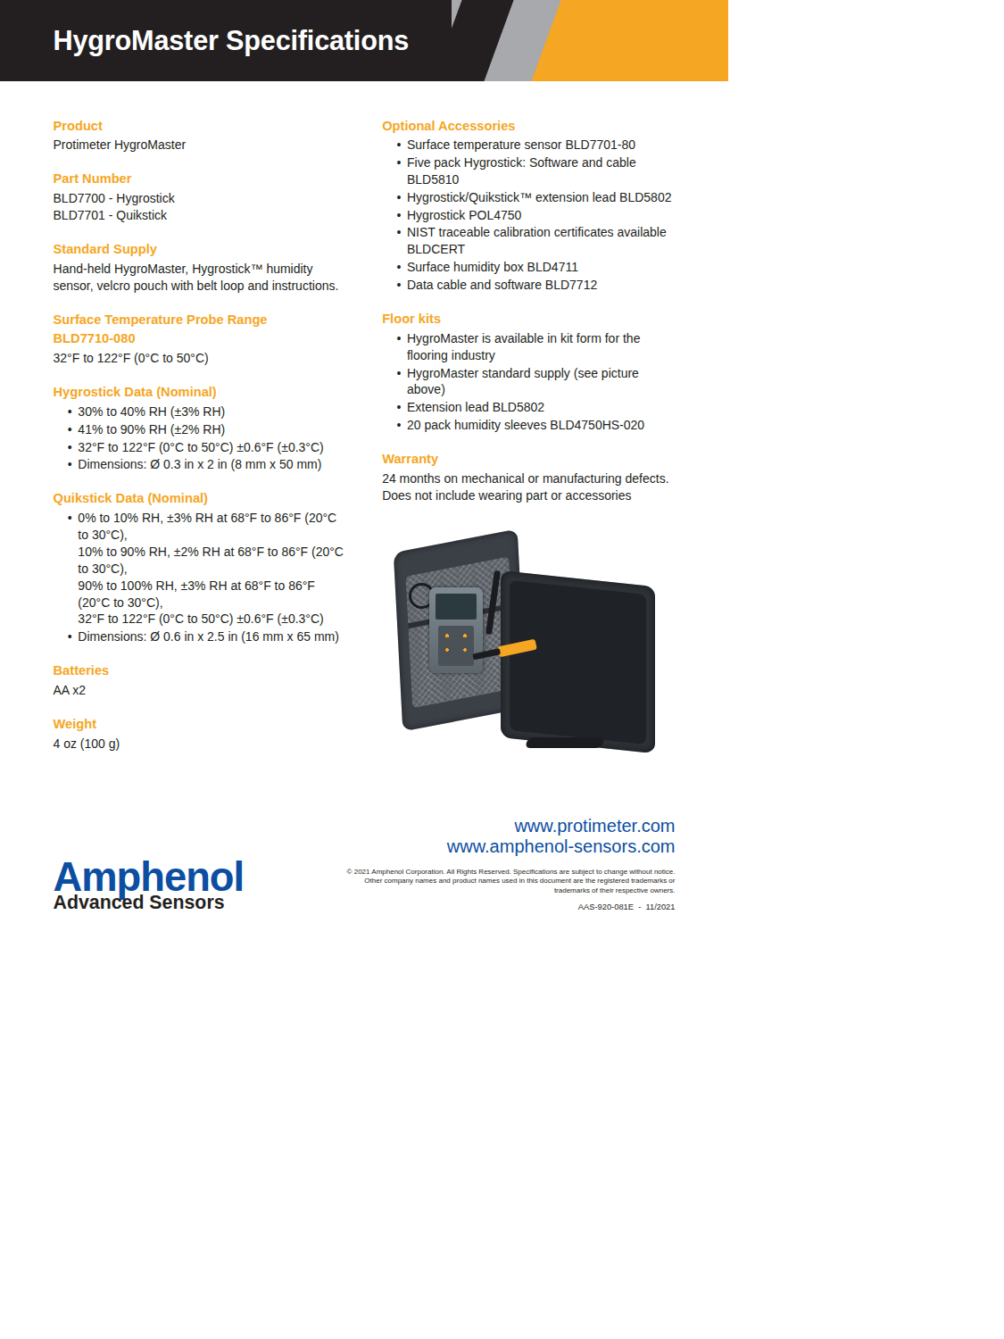HygroMaster Specifications
Product
Protimeter HygroMaster
Part Number
BLD7700 - Hygrostick
BLD7701 - Quikstick
Standard Supply
Hand-held HygroMaster, Hygrostick™ humidity sensor, velcro pouch with belt loop and instructions.
Surface Temperature Probe Range
BLD7710-080
32°F to 122°F (0°C to 50°C)
Hygrostick Data (Nominal)
30% to 40% RH (±3% RH)
41% to 90% RH (±2% RH)
32°F to 122°F (0°C to 50°C) ±0.6°F (±0.3°C)
Dimensions: Ø 0.3 in x 2 in (8 mm x 50 mm)
Quikstick Data (Nominal)
0% to 10% RH, ±3% RH at 68°F to 86°F (20°C to 30°C), 10% to 90% RH, ±2% RH at 68°F to 86°F (20°C to 30°C), 90% to 100% RH, ±3% RH at 68°F to 86°F (20°C to 30°C), 32°F to 122°F (0°C to 50°C) ±0.6°F (±0.3°C)
Dimensions: Ø 0.6 in x 2.5 in (16 mm x 65 mm)
Batteries
AA x2
Weight
4 oz (100 g)
Optional Accessories
Surface temperature sensor BLD7701-80
Five pack Hygrostick: Software and cable BLD5810
Hygrostick/Quikstick™ extension lead BLD5802
Hygrostick POL4750
NIST traceable calibration certificates available BLDCERT
Surface humidity box BLD4711
Data cable and software BLD7712
Floor kits
HygroMaster is available in kit form for the flooring industry
HygroMaster standard supply (see picture above)
Extension lead BLD5802
20 pack humidity sleeves BLD4750HS-020
Warranty
24 months on mechanical or manufacturing defects. Does not include wearing part or accessories
Amphenol
Advanced Sensors
www.protimeter.com
www.amphenol-sensors.com
© 2021 Amphenol Corporation. All Rights Reserved. Specifications are subject to change without notice.
Other company names and product names used in this document are the registered trademarks or
trademarks of their respective owners.
AAS-920-081E - 11/2021